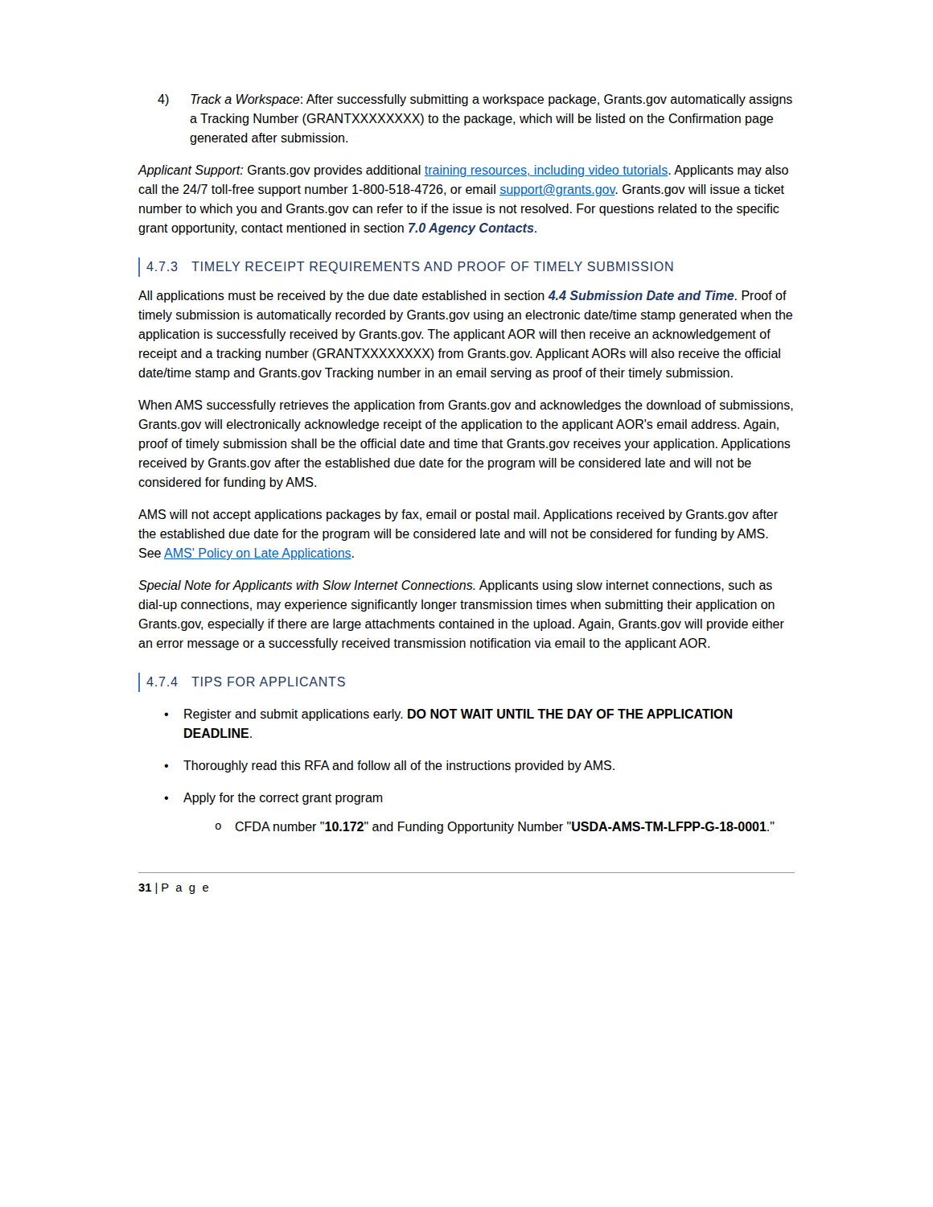4) Track a Workspace: After successfully submitting a workspace package, Grants.gov automatically assigns a Tracking Number (GRANTXXXXXXXX) to the package, which will be listed on the Confirmation page generated after submission.
Applicant Support: Grants.gov provides additional training resources, including video tutorials. Applicants may also call the 24/7 toll-free support number 1-800-518-4726, or email support@grants.gov. Grants.gov will issue a ticket number to which you and Grants.gov can refer to if the issue is not resolved. For questions related to the specific grant opportunity, contact mentioned in section 7.0 Agency Contacts.
4.7.3 TIMELY RECEIPT REQUIREMENTS AND PROOF OF TIMELY SUBMISSION
All applications must be received by the due date established in section 4.4 Submission Date and Time. Proof of timely submission is automatically recorded by Grants.gov using an electronic date/time stamp generated when the application is successfully received by Grants.gov. The applicant AOR will then receive an acknowledgement of receipt and a tracking number (GRANTXXXXXXXX) from Grants.gov. Applicant AORs will also receive the official date/time stamp and Grants.gov Tracking number in an email serving as proof of their timely submission.
When AMS successfully retrieves the application from Grants.gov and acknowledges the download of submissions, Grants.gov will electronically acknowledge receipt of the application to the applicant AOR's email address. Again, proof of timely submission shall be the official date and time that Grants.gov receives your application. Applications received by Grants.gov after the established due date for the program will be considered late and will not be considered for funding by AMS.
AMS will not accept applications packages by fax, email or postal mail. Applications received by Grants.gov after the established due date for the program will be considered late and will not be considered for funding by AMS. See AMS' Policy on Late Applications.
Special Note for Applicants with Slow Internet Connections. Applicants using slow internet connections, such as dial-up connections, may experience significantly longer transmission times when submitting their application on Grants.gov, especially if there are large attachments contained in the upload. Again, Grants.gov will provide either an error message or a successfully received transmission notification via email to the applicant AOR.
4.7.4 TIPS FOR APPLICANTS
Register and submit applications early. DO NOT WAIT UNTIL THE DAY OF THE APPLICATION DEADLINE.
Thoroughly read this RFA and follow all of the instructions provided by AMS.
Apply for the correct grant program
CFDA number "10.172" and Funding Opportunity Number "USDA-AMS-TM-LFPP-G-18-0001."
31 | P a g e